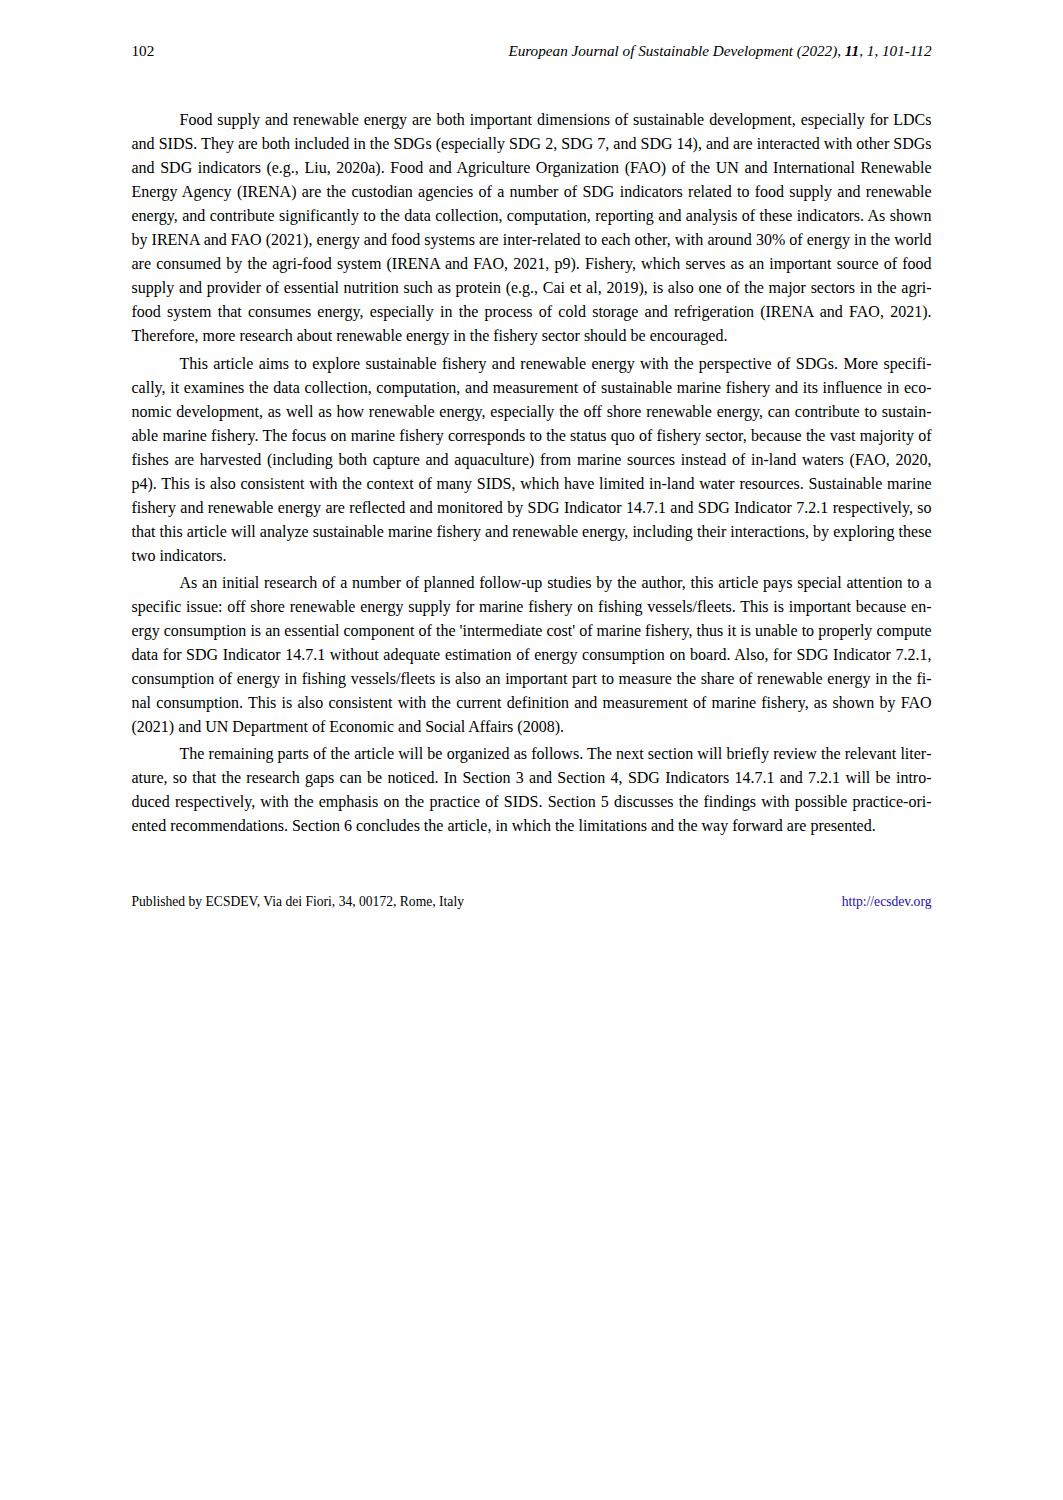102 European Journal of Sustainable Development (2022), 11, 1, 101-112
Food supply and renewable energy are both important dimensions of sustainable development, especially for LDCs and SIDS. They are both included in the SDGs (especially SDG 2, SDG 7, and SDG 14), and are interacted with other SDGs and SDG indicators (e.g., Liu, 2020a). Food and Agriculture Organization (FAO) of the UN and International Renewable Energy Agency (IRENA) are the custodian agencies of a number of SDG indicators related to food supply and renewable energy, and contribute significantly to the data collection, computation, reporting and analysis of these indicators. As shown by IRENA and FAO (2021), energy and food systems are inter-related to each other, with around 30% of energy in the world are consumed by the agri-food system (IRENA and FAO, 2021, p9). Fishery, which serves as an important source of food supply and provider of essential nutrition such as protein (e.g., Cai et al, 2019), is also one of the major sectors in the agri-food system that consumes energy, especially in the process of cold storage and refrigeration (IRENA and FAO, 2021). Therefore, more research about renewable energy in the fishery sector should be encouraged.
This article aims to explore sustainable fishery and renewable energy with the perspective of SDGs. More specifically, it examines the data collection, computation, and measurement of sustainable marine fishery and its influence in economic development, as well as how renewable energy, especially the off shore renewable energy, can contribute to sustainable marine fishery. The focus on marine fishery corresponds to the status quo of fishery sector, because the vast majority of fishes are harvested (including both capture and aquaculture) from marine sources instead of in-land waters (FAO, 2020, p4). This is also consistent with the context of many SIDS, which have limited in-land water resources. Sustainable marine fishery and renewable energy are reflected and monitored by SDG Indicator 14.7.1 and SDG Indicator 7.2.1 respectively, so that this article will analyze sustainable marine fishery and renewable energy, including their interactions, by exploring these two indicators.
As an initial research of a number of planned follow-up studies by the author, this article pays special attention to a specific issue: off shore renewable energy supply for marine fishery on fishing vessels/fleets. This is important because energy consumption is an essential component of the 'intermediate cost' of marine fishery, thus it is unable to properly compute data for SDG Indicator 14.7.1 without adequate estimation of energy consumption on board. Also, for SDG Indicator 7.2.1, consumption of energy in fishing vessels/fleets is also an important part to measure the share of renewable energy in the final consumption. This is also consistent with the current definition and measurement of marine fishery, as shown by FAO (2021) and UN Department of Economic and Social Affairs (2008).
The remaining parts of the article will be organized as follows. The next section will briefly review the relevant literature, so that the research gaps can be noticed. In Section 3 and Section 4, SDG Indicators 14.7.1 and 7.2.1 will be introduced respectively, with the emphasis on the practice of SIDS. Section 5 discusses the findings with possible practice-oriented recommendations. Section 6 concludes the article, in which the limitations and the way forward are presented.
Published by ECSDEV, Via dei Fiori, 34, 00172, Rome, Italy http://ecsdev.org